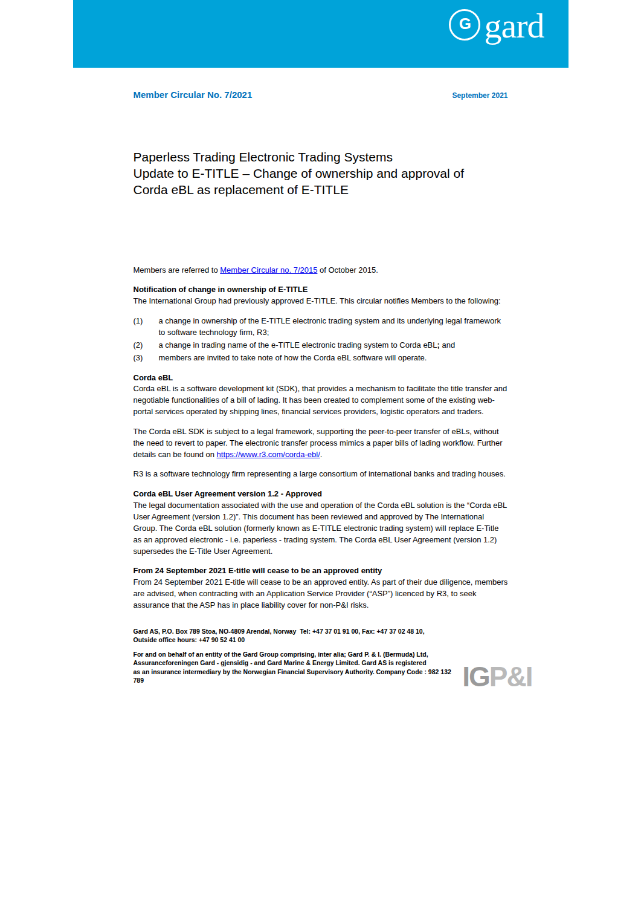Ggard
Member Circular No. 7/2021
September 2021
Paperless Trading Electronic Trading Systems
Update to E-TITLE – Change of ownership and approval of
Corda eBL as replacement of E-TITLE
Members are referred to Member Circular no. 7/2015 of October 2015.
Notification of change in ownership of E-TITLE
The International Group had previously approved E-TITLE. This circular notifies Members to the following:
(1) a change in ownership of the E-TITLE electronic trading system and its underlying legal framework to software technology firm, R3;
(2) a change in trading name of the e-TITLE electronic trading system to Corda eBL; and
(3) members are invited to take note of how the Corda eBL software will operate.
Corda eBL
Corda eBL is a software development kit (SDK), that provides a mechanism to facilitate the title transfer and negotiable functionalities of a bill of lading. It has been created to complement some of the existing web-portal services operated by shipping lines, financial services providers, logistic operators and traders.
The Corda eBL SDK is subject to a legal framework, supporting the peer-to-peer transfer of eBLs, without the need to revert to paper. The electronic transfer process mimics a paper bills of lading workflow. Further details can be found on https://www.r3.com/corda-ebl/.
R3 is a software technology firm representing a large consortium of international banks and trading houses.
Corda eBL User Agreement version 1.2 - Approved
The legal documentation associated with the use and operation of the Corda eBL solution is the “Corda eBL User Agreement (version 1.2)”. This document has been reviewed and approved by The International Group. The Corda eBL solution (formerly known as E-TITLE electronic trading system) will replace E-Title as an approved electronic - i.e. paperless - trading system. The Corda eBL User Agreement (version 1.2) supersedes the E-Title User Agreement.
From 24 September 2021 E-title will cease to be an approved entity
From 24 September 2021 E-title will cease to be an approved entity. As part of their due diligence, members are advised, when contracting with an Application Service Provider (“ASP”) licenced by R3, to seek assurance that the ASP has in place liability cover for non-P&I risks.
Gard AS, P.O. Box 789 Stoa, NO-4809 Arendal, Norway Tel: +47 37 01 91 00, Fax: +47 37 02 48 10,
Outside office hours: +47 90 52 41 00
For and on behalf of an entity of the Gard Group comprising, inter alia; Gard P. & I. (Bermuda) Ltd,
Assuranceforeningen Gard - gjensidig - and Gard Marine & Energy Limited. Gard AS is registered
as an insurance intermediary by the Norwegian Financial Supervisory Authority. Company Code : 982 132 789
IG P&I